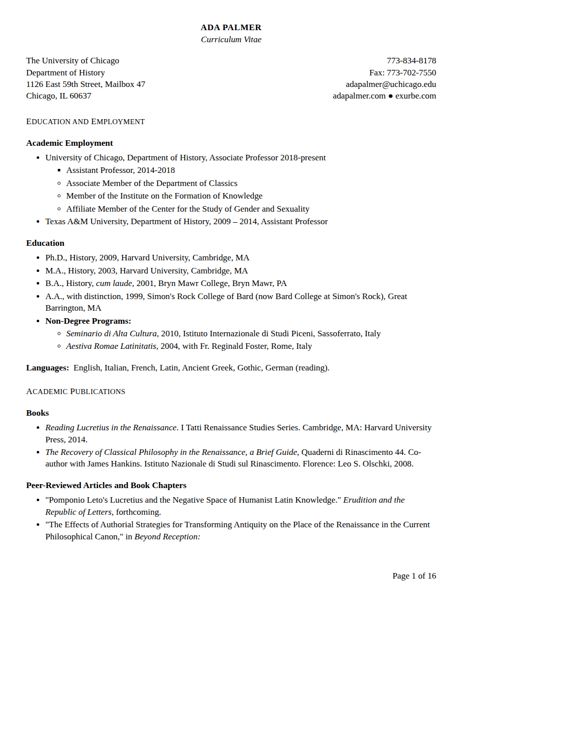ADA PALMER
Curriculum Vitae
| The University of Chicago | 773-834-8178 |
| Department of History | Fax: 773-702-7550 |
| 1126 East 59th Street, Mailbox 47 | adapalmer@uchicago.edu |
| Chicago, IL 60637 | adapalmer.com ● exurbe.com |
EDUCATION AND EMPLOYMENT
Academic Employment
University of Chicago, Department of History, Associate Professor 2018-present
Assistant Professor, 2014-2018
Associate Member of the Department of Classics
Member of the Institute on the Formation of Knowledge
Affiliate Member of the Center for the Study of Gender and Sexuality
Texas A&M University, Department of History, 2009 – 2014, Assistant Professor
Education
Ph.D., History, 2009, Harvard University, Cambridge, MA
M.A., History, 2003, Harvard University, Cambridge, MA
B.A., History, cum laude, 2001, Bryn Mawr College, Bryn Mawr, PA
A.A., with distinction, 1999, Simon's Rock College of Bard (now Bard College at Simon's Rock), Great Barrington, MA
Non-Degree Programs:
Seminario di Alta Cultura, 2010, Istituto Internazionale di Studi Piceni, Sassoferrato, Italy
Aestiva Romae Latinitatis, 2004, with Fr. Reginald Foster, Rome, Italy
Languages: English, Italian, French, Latin, Ancient Greek, Gothic, German (reading).
ACADEMIC PUBLICATIONS
Books
Reading Lucretius in the Renaissance. I Tatti Renaissance Studies Series. Cambridge, MA: Harvard University Press, 2014.
The Recovery of Classical Philosophy in the Renaissance, a Brief Guide, Quaderni di Rinascimento 44. Co-author with James Hankins. Istituto Nazionale di Studi sul Rinascimento. Florence: Leo S. Olschki, 2008.
Peer-Reviewed Articles and Book Chapters
"Pomponio Leto's Lucretius and the Negative Space of Humanist Latin Knowledge." Erudition and the Republic of Letters, forthcoming.
"The Effects of Authorial Strategies for Transforming Antiquity on the Place of the Renaissance in the Current Philosophical Canon," in Beyond Reception:
Page 1 of 16